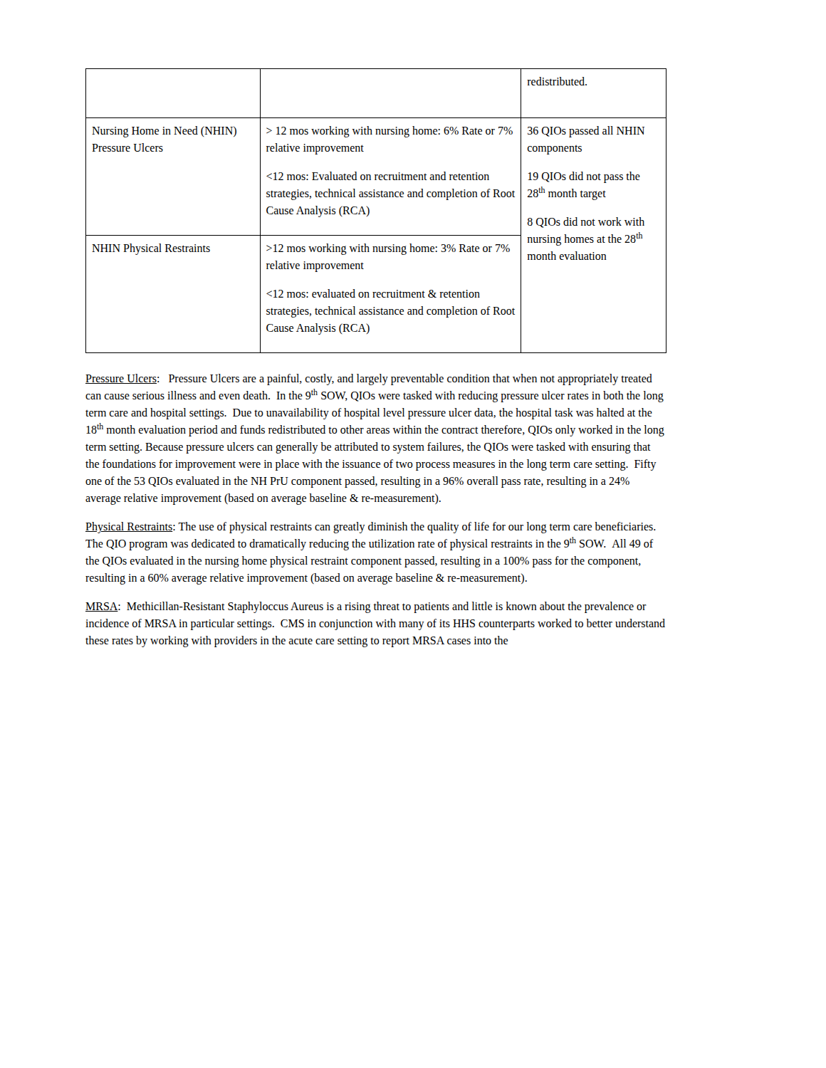| | | redistributed. |
| Nursing Home in Need (NHIN) Pressure Ulcers | > 12 mos working with nursing home: 6% Rate or 7% relative improvement <12 mos: Evaluated on recruitment and retention strategies, technical assistance and completion of Root Cause Analysis (RCA) | 36 QIOs passed all NHIN components 19 QIOs did not pass the 28 th month target 8 QIOs did not work with nursing homes at the 28 th month evaluation |
| NHIN Physical Restraints | >12 mos working with nursing home: 3% Rate or 7% relative improvement <12 mos: evaluated on recruitment & retention strategies, technical assistance and completion of Root Cause Analysis (RCA) |
Pressure Ulcers: Pressure Ulcers are a painful, costly, and largely preventable condition that when not appropriately treated can cause serious illness and even death. In the 9th SOW, QIOs were tasked with reducing pressure ulcer rates in both the long term care and hospital settings. Due to unavailability of hospital level pressure ulcer data, the hospital task was halted at the 18th month evaluation period and funds redistributed to other areas within the contract therefore, QIOs only worked in the long term setting. Because pressure ulcers can generally be attributed to system failures, the QIOs were tasked with ensuring that the foundations for improvement were in place with the issuance of two process measures in the long term care setting. Fifty one of the 53 QIOs evaluated in the NH PrU component passed, resulting in a 96% overall pass rate, resulting in a 24% average relative improvement (based on average baseline & re-measurement).
Physical Restraints: The use of physical restraints can greatly diminish the quality of life for our long term care beneficiaries. The QIO program was dedicated to dramatically reducing the utilization rate of physical restraints in the 9th SOW. All 49 of the QIOs evaluated in the nursing home physical restraint component passed, resulting in a 100% pass for the component, resulting in a 60% average relative improvement (based on average baseline & re-measurement).
MRSA: Methicillan-Resistant Staphyloccus Aureus is a rising threat to patients and little is known about the prevalence or incidence of MRSA in particular settings. CMS in conjunction with many of its HHS counterparts worked to better understand these rates by working with providers in the acute care setting to report MRSA cases into the